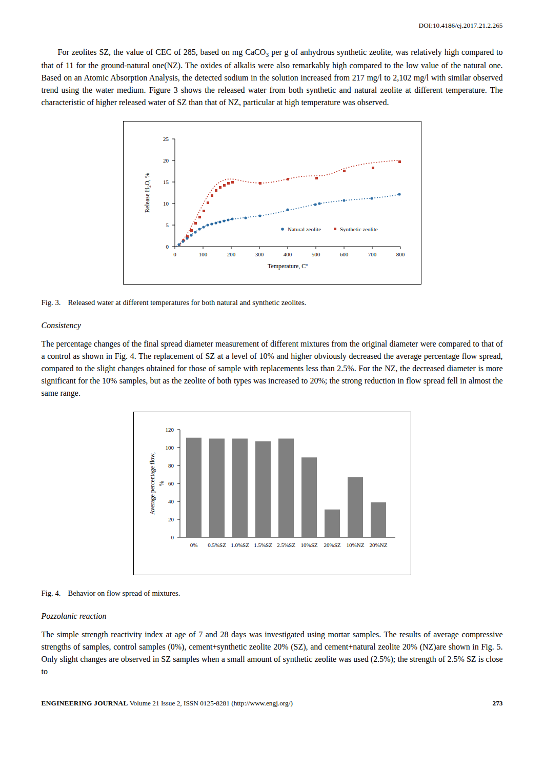DOI:10.4186/ej.2017.21.2.265
For zeolites SZ, the value of CEC of 285, based on mg CaCO3 per g of anhydrous synthetic zeolite, was relatively high compared to that of 11 for the ground-natural one(NZ). The oxides of alkalis were also remarkably high compared to the low value of the natural one. Based on an Atomic Absorption Analysis, the detected sodium in the solution increased from 217 mg/l to 2,102 mg/l with similar observed trend using the water medium. Figure 3 shows the released water from both synthetic and natural zeolite at different temperature. The characteristic of higher released water of SZ than that of NZ, particular at high temperature was observed.
0 5 10 15 20 25 0 100 200 300 400 500 600 700 800 Temperature, Cº Release H2O, % Natural zeolite Synthetic zeolite
Fig. 3. Released water at different temperatures for both natural and synthetic zeolites.
Consistency
The percentage changes of the final spread diameter measurement of different mixtures from the original diameter were compared to that of a control as shown in Fig. 4. The replacement of SZ at a level of 10% and higher obviously decreased the average percentage flow spread, compared to the slight changes obtained for those of sample with replacements less than 2.5%. For the NZ, the decreased diameter is more significant for the 10% samples, but as the zeolite of both types was increased to 20%; the strong reduction in flow spread fell in almost the same range.
0 20 40 60 80 100 120 Average percentage flow, % 0% 0.5%SZ 1.0%SZ 1.5%SZ 2.5%SZ 10%SZ 20%SZ 10%NZ 20%NZ
Fig. 4. Behavior on flow spread of mixtures.
Pozzolanic reaction
The simple strength reactivity index at age of 7 and 28 days was investigated using mortar samples. The results of average compressive strengths of samples, control samples (0%), cement+synthetic zeolite 20% (SZ), and cement+natural zeolite 20% (NZ)are shown in Fig. 5. Only slight changes are observed in SZ samples when a small amount of synthetic zeolite was used (2.5%); the strength of 2.5% SZ is close to
ENGINEERING JOURNAL Volume 21 Issue 2, ISSN 0125-8281 (http://www.engj.org/)
273